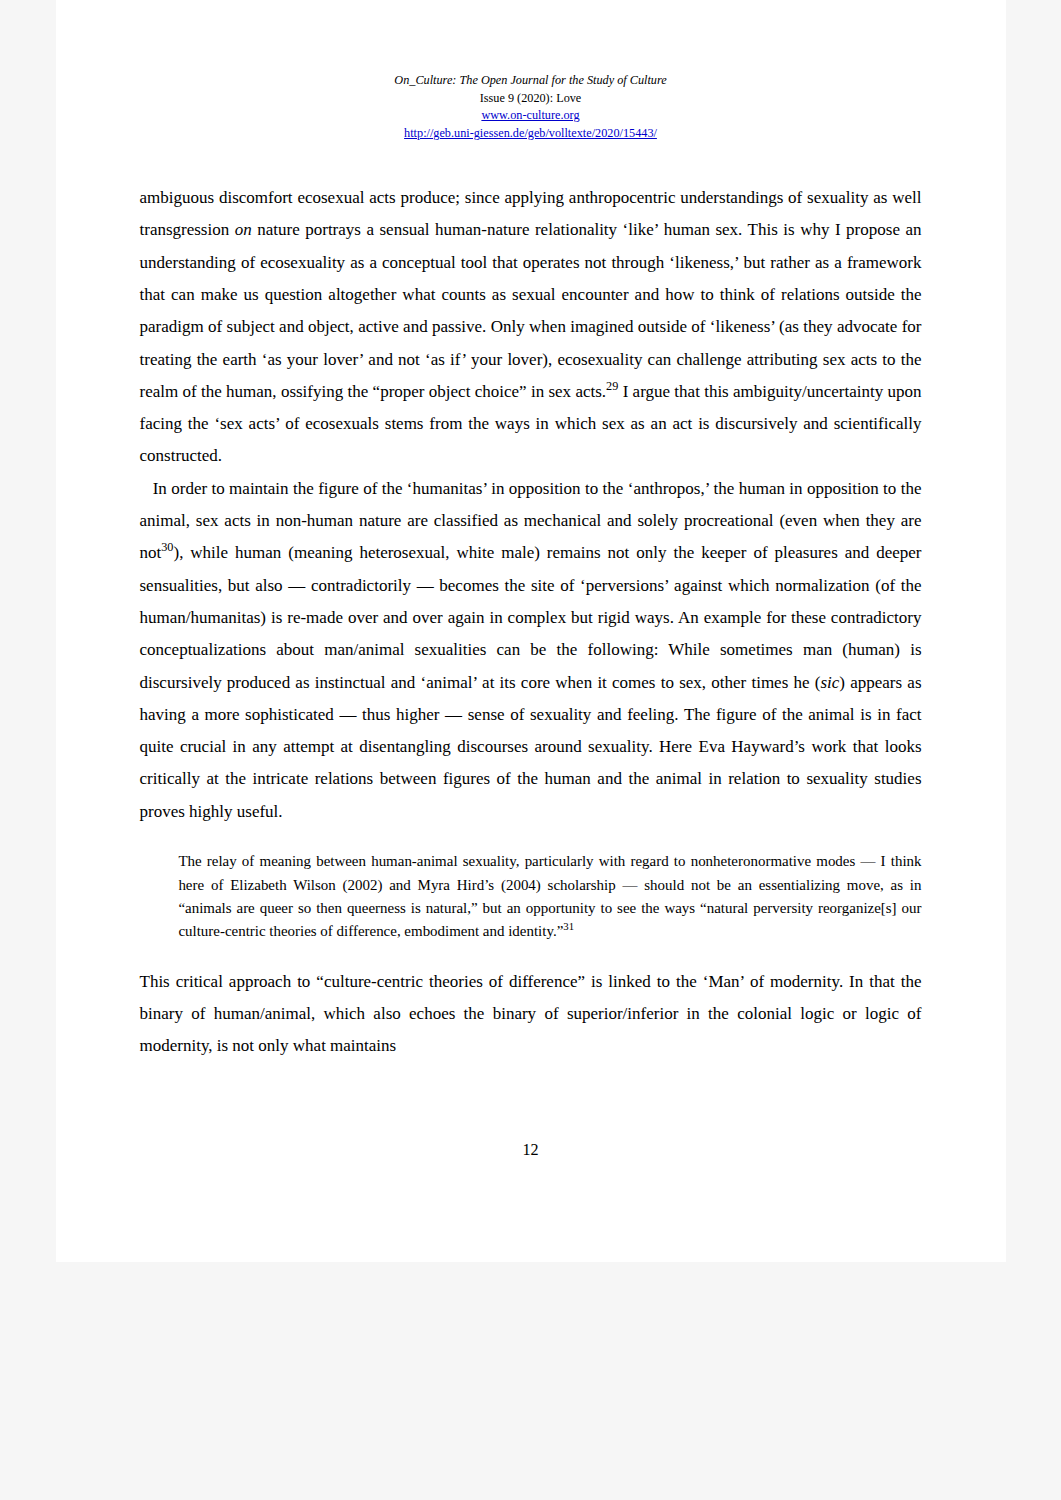On_Culture: The Open Journal for the Study of Culture
Issue 9 (2020): Love
www.on-culture.org
http://geb.uni-giessen.de/geb/volltexte/2020/15443/
ambiguous discomfort ecosexual acts produce; since applying anthropocentric understandings of sexuality as well transgression on nature portrays a sensual human-nature relationality ‘like’ human sex. This is why I propose an understanding of ecosexuality as a conceptual tool that operates not through ‘likeness,’ but rather as a framework that can make us question altogether what counts as sexual encounter and how to think of relations outside the paradigm of subject and object, active and passive. Only when imagined outside of ‘likeness’ (as they advocate for treating the earth ‘as your lover’ and not ‘as if’ your lover), ecosexuality can challenge attributing sex acts to the realm of the human, ossifying the “proper object choice” in sex acts.29 I argue that this ambiguity/uncertainty upon facing the ‘sex acts’ of ecosexuals stems from the ways in which sex as an act is discursively and scientifically constructed.
In order to maintain the figure of the ‘humanitas’ in opposition to the ‘anthropos,’ the human in opposition to the animal, sex acts in non-human nature are classified as mechanical and solely procreational (even when they are not30), while human (meaning heterosexual, white male) remains not only the keeper of pleasures and deeper sensualities, but also — contradictorily — becomes the site of ‘perversions’ against which normalization (of the human/humanitas) is re-made over and over again in complex but rigid ways. An example for these contradictory conceptualizations about man/animal sexualities can be the following: While sometimes man (human) is discursively produced as instinctual and ‘animal’ at its core when it comes to sex, other times he (sic) appears as having a more sophisticated — thus higher — sense of sexuality and feeling. The figure of the animal is in fact quite crucial in any attempt at disentangling discourses around sexuality. Here Eva Hayward’s work that looks critically at the intricate relations between figures of the human and the animal in relation to sexuality studies proves highly useful.
The relay of meaning between human-animal sexuality, particularly with regard to nonheteronormative modes — I think here of Elizabeth Wilson (2002) and Myra Hird’s (2004) scholarship — should not be an essentializing move, as in “animals are queer so then queerness is natural,” but an opportunity to see the ways “natural perversity reorganize[s] our culture-centric theories of difference, embodiment and identity.”31
This critical approach to “culture-centric theories of difference” is linked to the ‘Man’ of modernity. In that the binary of human/animal, which also echoes the binary of superior/inferior in the colonial logic or logic of modernity, is not only what maintains
12